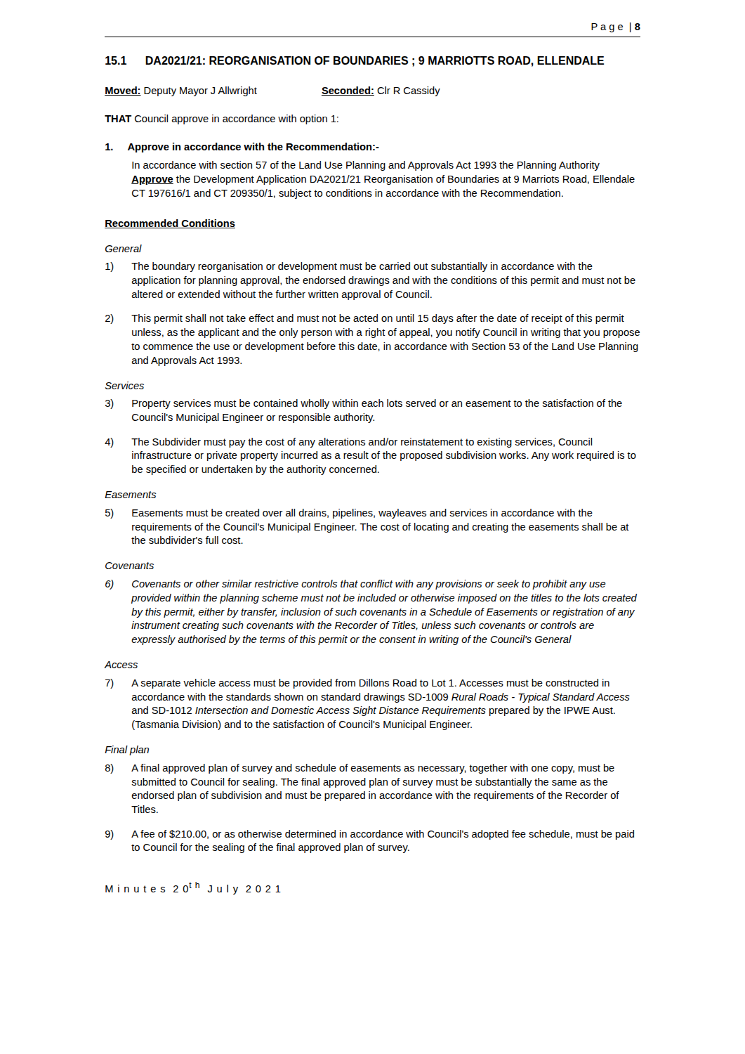P a g e | 8
15.1 DA2021/21: REORGANISATION OF BOUNDARIES ; 9 MARRIOTTS ROAD, ELLENDALE
Moved: Deputy Mayor J Allwright Seconded: Clr R Cassidy
THAT Council approve in accordance with option 1:
1. Approve in accordance with the Recommendation:-
In accordance with section 57 of the Land Use Planning and Approvals Act 1993 the Planning Authority Approve the Development Application DA2021/21 Reorganisation of Boundaries at 9 Marriots Road, Ellendale CT 197616/1 and CT 209350/1, subject to conditions in accordance with the Recommendation.
Recommended Conditions
General
1) The boundary reorganisation or development must be carried out substantially in accordance with the application for planning approval, the endorsed drawings and with the conditions of this permit and must not be altered or extended without the further written approval of Council.
2) This permit shall not take effect and must not be acted on until 15 days after the date of receipt of this permit unless, as the applicant and the only person with a right of appeal, you notify Council in writing that you propose to commence the use or development before this date, in accordance with Section 53 of the Land Use Planning and Approvals Act 1993.
Services
3) Property services must be contained wholly within each lots served or an easement to the satisfaction of the Council's Municipal Engineer or responsible authority.
4) The Subdivider must pay the cost of any alterations and/or reinstatement to existing services, Council infrastructure or private property incurred as a result of the proposed subdivision works. Any work required is to be specified or undertaken by the authority concerned.
Easements
5) Easements must be created over all drains, pipelines, wayleaves and services in accordance with the requirements of the Council's Municipal Engineer. The cost of locating and creating the easements shall be at the subdivider's full cost.
Covenants
6) Covenants or other similar restrictive controls that conflict with any provisions or seek to prohibit any use provided within the planning scheme must not be included or otherwise imposed on the titles to the lots created by this permit, either by transfer, inclusion of such covenants in a Schedule of Easements or registration of any instrument creating such covenants with the Recorder of Titles, unless such covenants or controls are expressly authorised by the terms of this permit or the consent in writing of the Council's General
Access
7) A separate vehicle access must be provided from Dillons Road to Lot 1. Accesses must be constructed in accordance with the standards shown on standard drawings SD-1009 Rural Roads - Typical Standard Access and SD-1012 Intersection and Domestic Access Sight Distance Requirements prepared by the IPWE Aust. (Tasmania Division) and to the satisfaction of Council's Municipal Engineer.
Final plan
8) A final approved plan of survey and schedule of easements as necessary, together with one copy, must be submitted to Council for sealing. The final approved plan of survey must be substantially the same as the endorsed plan of subdivision and must be prepared in accordance with the requirements of the Recorder of Titles.
9) A fee of $210.00, or as otherwise determined in accordance with Council's adopted fee schedule, must be paid to Council for the sealing of the final approved plan of survey.
M i n u t e s 2 0t h J u l y 2 0 2 1